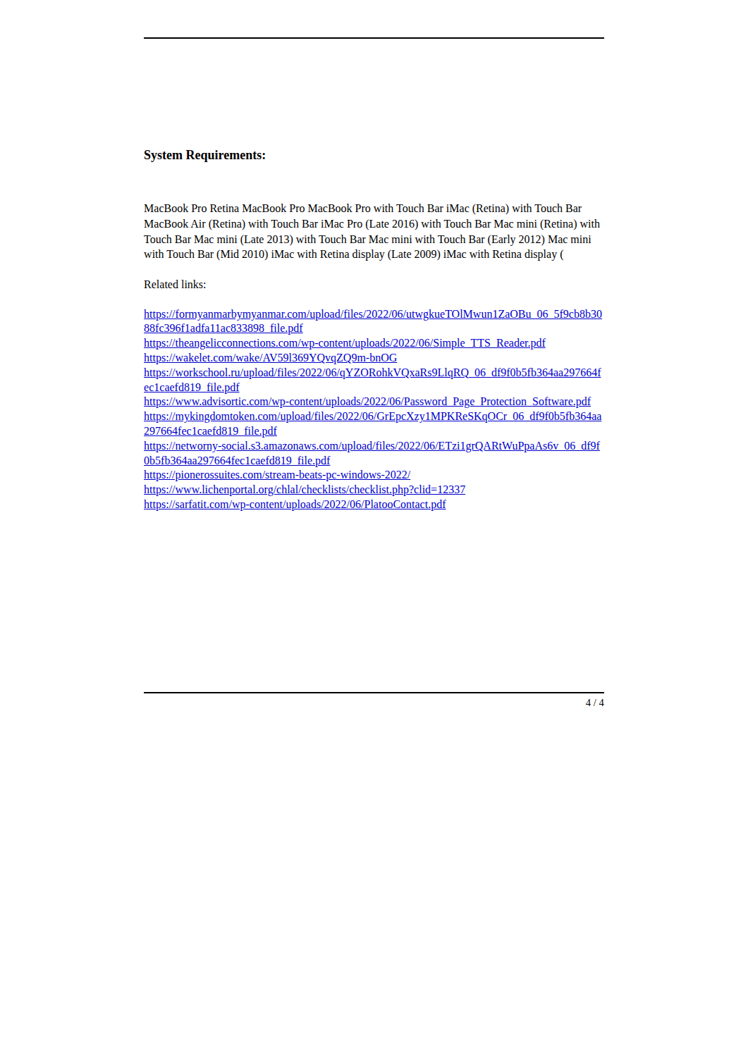System Requirements:
MacBook Pro Retina MacBook Pro MacBook Pro with Touch Bar iMac (Retina) with Touch Bar MacBook Air (Retina) with Touch Bar iMac Pro (Late 2016) with Touch Bar Mac mini (Retina) with Touch Bar Mac mini (Late 2013) with Touch Bar Mac mini with Touch Bar (Early 2012) Mac mini with Touch Bar (Mid 2010) iMac with Retina display (Late 2009) iMac with Retina display (
Related links:
https://formyanmarbymyanmar.com/upload/files/2022/06/utwgkueTOlMwun1ZaOBu_06_5f9cb8b3088fc396f1adfa11ac833898_file.pdf
https://theangelicconnections.com/wp-content/uploads/2022/06/Simple_TTS_Reader.pdf
https://wakelet.com/wake/AV59l369YQvqZQ9m-bnOG
https://workschool.ru/upload/files/2022/06/qYZORohkVQxaRs9LlqRQ_06_df9f0b5fb364aa297664fec1caefd819_file.pdf
https://www.advisortic.com/wp-content/uploads/2022/06/Password_Page_Protection_Software.pdf
https://mykingdomtoken.com/upload/files/2022/06/GrEpcXzy1MPKReSKqOCr_06_df9f0b5fb364aa297664fec1caefd819_file.pdf
https://networny-social.s3.amazonaws.com/upload/files/2022/06/ETzi1grQARtWuPpaAs6v_06_df9f0b5fb364aa297664fec1caefd819_file.pdf
https://pionerossuites.com/stream-beats-pc-windows-2022/
https://www.lichenportal.org/chlal/checklists/checklist.php?clid=12337
https://sarfatit.com/wp-content/uploads/2022/06/PlatooContact.pdf
4 / 4